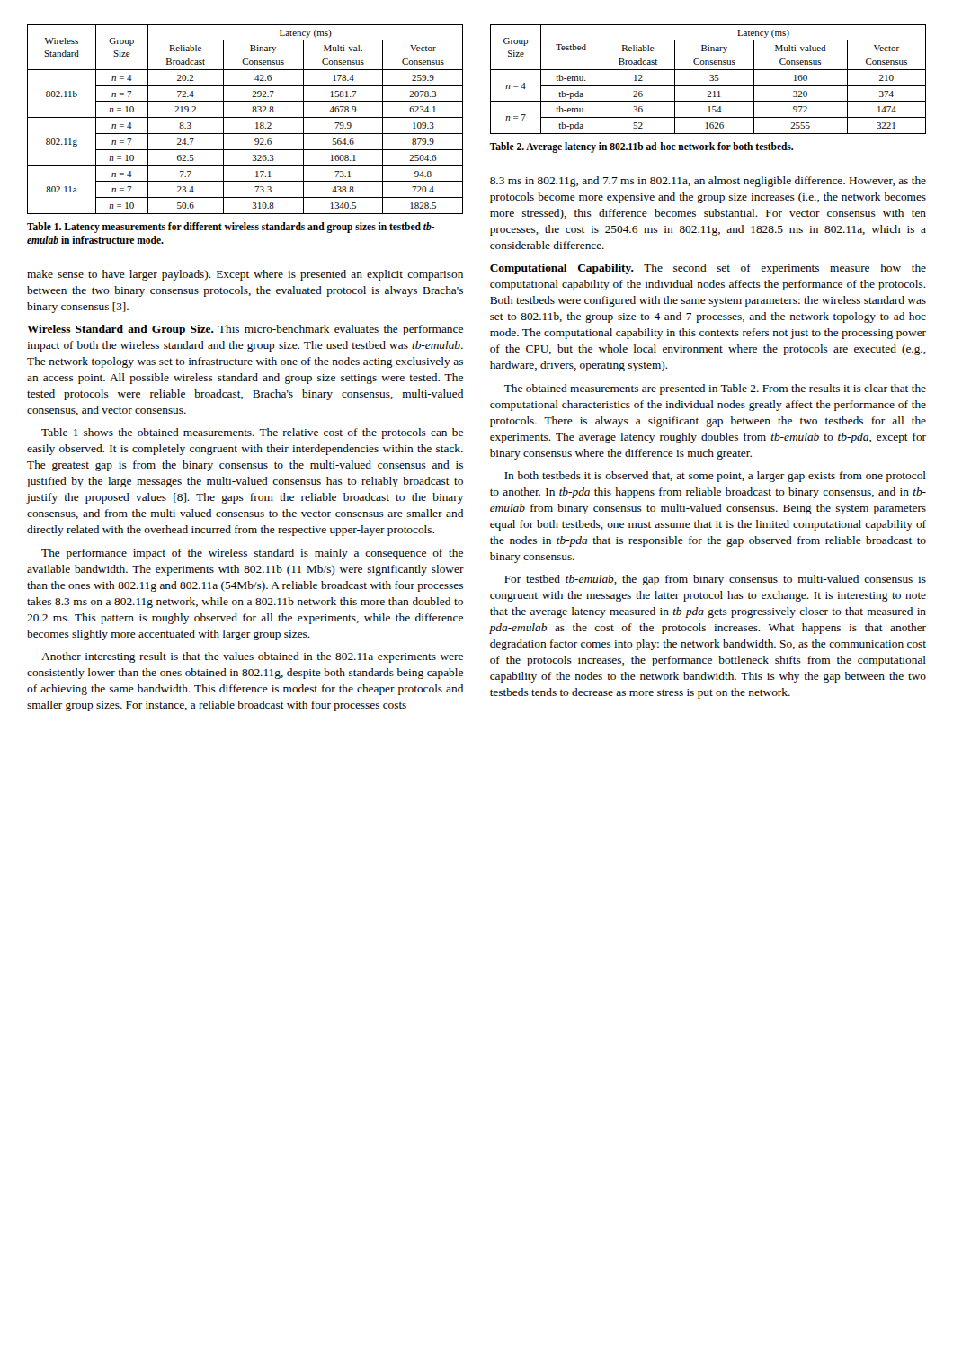Table 1. Latency measurements for different wireless standards and group sizes in testbed tb-emulab in infrastructure mode.
| Wireless Standard | Group Size | Latency (ms) |
| --- | --- | --- |
| Reliable Broadcast | Binary Consensus | Multi-val. Consensus | Vector Consensus |
| 802.11b | n = 4 | 20.2 | 42.6 | 178.4 | 259.9 |
| n = 7 | 72.4 | 292.7 | 1581.7 | 2078.3 |
| n = 10 | 219.2 | 832.8 | 4678.9 | 6234.1 |
| 802.11g | n = 4 | 8.3 | 18.2 | 79.9 | 109.3 |
| n = 7 | 24.7 | 92.6 | 564.6 | 879.9 |
| n = 10 | 62.5 | 326.3 | 1608.1 | 2504.6 |
| 802.11a | n = 4 | 7.7 | 17.1 | 73.1 | 94.8 |
| n = 7 | 23.4 | 73.3 | 438.8 | 720.4 |
| n = 10 | 50.6 | 310.8 | 1340.5 | 1828.5 |
make sense to have larger payloads). Except where is presented an explicit comparison between the two binary consensus protocols, the evaluated protocol is always Bracha's binary consensus [3].
Wireless Standard and Group Size. This micro-benchmark evaluates the performance impact of both the wireless standard and the group size. The used testbed was tb-emulab. The network topology was set to infrastructure with one of the nodes acting exclusively as an access point. All possible wireless standard and group size settings were tested. The tested protocols were reliable broadcast, Bracha's binary consensus, multi-valued consensus, and vector consensus.
Table 1 shows the obtained measurements. The relative cost of the protocols can be easily observed. It is completely congruent with their interdependencies within the stack. The greatest gap is from the binary consensus to the multi-valued consensus and is justified by the large messages the multi-valued consensus has to reliably broadcast to justify the proposed values [8]. The gaps from the reliable broadcast to the binary consensus, and from the multi-valued consensus to the vector consensus are smaller and directly related with the overhead incurred from the respective upper-layer protocols.
The performance impact of the wireless standard is mainly a consequence of the available bandwidth. The experiments with 802.11b (11 Mb/s) were significantly slower than the ones with 802.11g and 802.11a (54Mb/s). A reliable broadcast with four processes takes 8.3 ms on a 802.11g network, while on a 802.11b network this more than doubled to 20.2 ms. This pattern is roughly observed for all the experiments, while the difference becomes slightly more accentuated with larger group sizes.
Another interesting result is that the values obtained in the 802.11a experiments were consistently lower than the ones obtained in 802.11g, despite both standards being capable of achieving the same bandwidth. This difference is modest for the cheaper protocols and smaller group sizes. For instance, a reliable broadcast with four processes costs
Table 2. Average latency in 802.11b ad-hoc network for both testbeds.
| Group Size | Testbed | Latency (ms) |
| --- | --- | --- |
| Reliable Broadcast | Binary Consensus | Multi-valued Consensus | Vector Consensus |
| n = 4 | tb-emu. | 12 | 35 | 160 | 210 |
| tb-pda | 26 | 211 | 320 | 374 |
| n = 7 | tb-emu. | 36 | 154 | 972 | 1474 |
| tb-pda | 52 | 1626 | 2555 | 3221 |
8.3 ms in 802.11g, and 7.7 ms in 802.11a, an almost negligible difference. However, as the protocols become more expensive and the group size increases (i.e., the network becomes more stressed), this difference becomes substantial. For vector consensus with ten processes, the cost is 2504.6 ms in 802.11g, and 1828.5 ms in 802.11a, which is a considerable difference.
Computational Capability. The second set of experiments measure how the computational capability of the individual nodes affects the performance of the protocols. Both testbeds were configured with the same system parameters: the wireless standard was set to 802.11b, the group size to 4 and 7 processes, and the network topology to ad-hoc mode. The computational capability in this contexts refers not just to the processing power of the CPU, but the whole local environment where the protocols are executed (e.g., hardware, drivers, operating system).
The obtained measurements are presented in Table 2. From the results it is clear that the computational characteristics of the individual nodes greatly affect the performance of the protocols. There is always a significant gap between the two testbeds for all the experiments. The average latency roughly doubles from tb-emulab to tb-pda, except for binary consensus where the difference is much greater.
In both testbeds it is observed that, at some point, a larger gap exists from one protocol to another. In tb-pda this happens from reliable broadcast to binary consensus, and in tb-emulab from binary consensus to multi-valued consensus. Being the system parameters equal for both testbeds, one must assume that it is the limited computational capability of the nodes in tb-pda that is responsible for the gap observed from reliable broadcast to binary consensus.
For testbed tb-emulab, the gap from binary consensus to multi-valued consensus is congruent with the messages the latter protocol has to exchange. It is interesting to note that the average latency measured in tb-pda gets progressively closer to that measured in pda-emulab as the cost of the protocols increases. What happens is that another degradation factor comes into play: the network bandwidth. So, as the communication cost of the protocols increases, the performance bottleneck shifts from the computational capability of the nodes to the network bandwidth. This is why the gap between the two testbeds tends to decrease as more stress is put on the network.